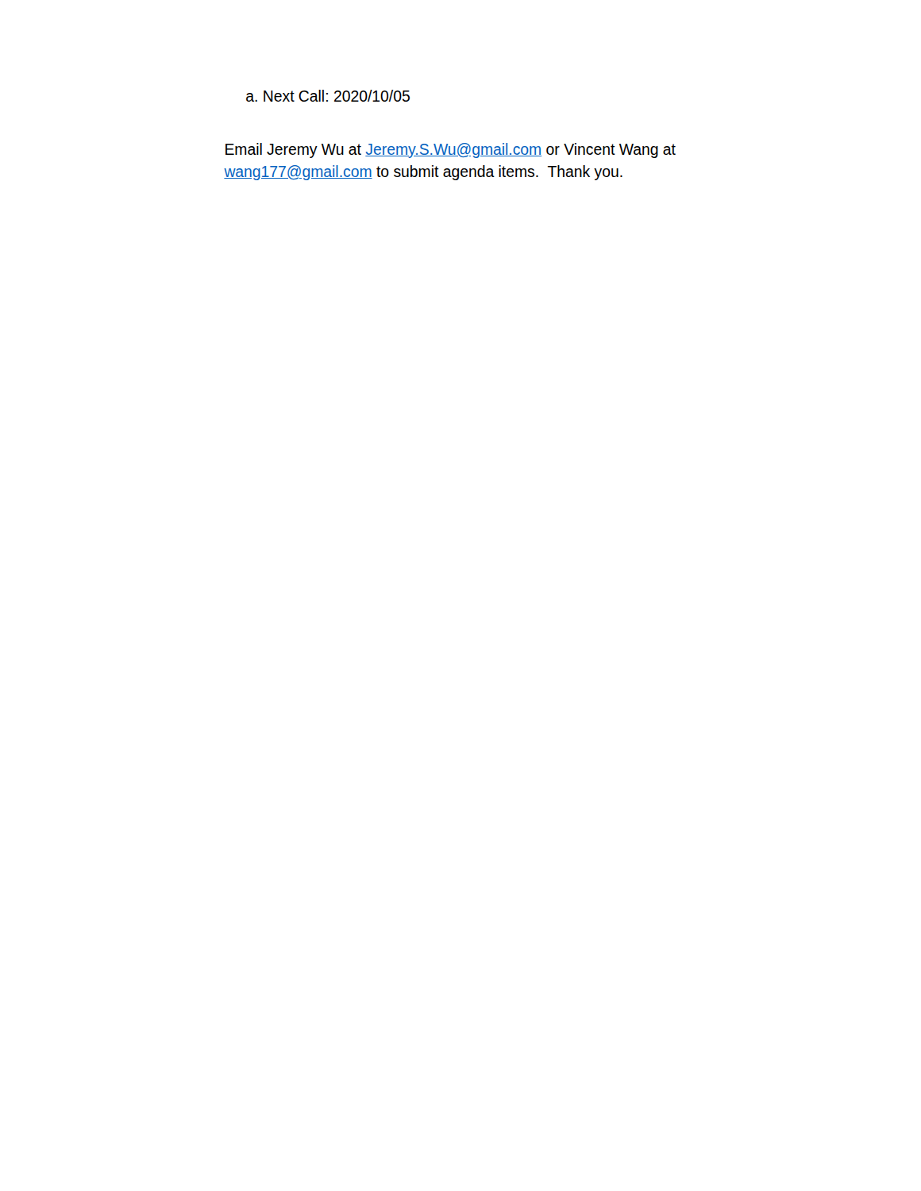a. Next Call: 2020/10/05
Email Jeremy Wu at Jeremy.S.Wu@gmail.com or Vincent Wang at wang177@gmail.com to submit agenda items. Thank you.